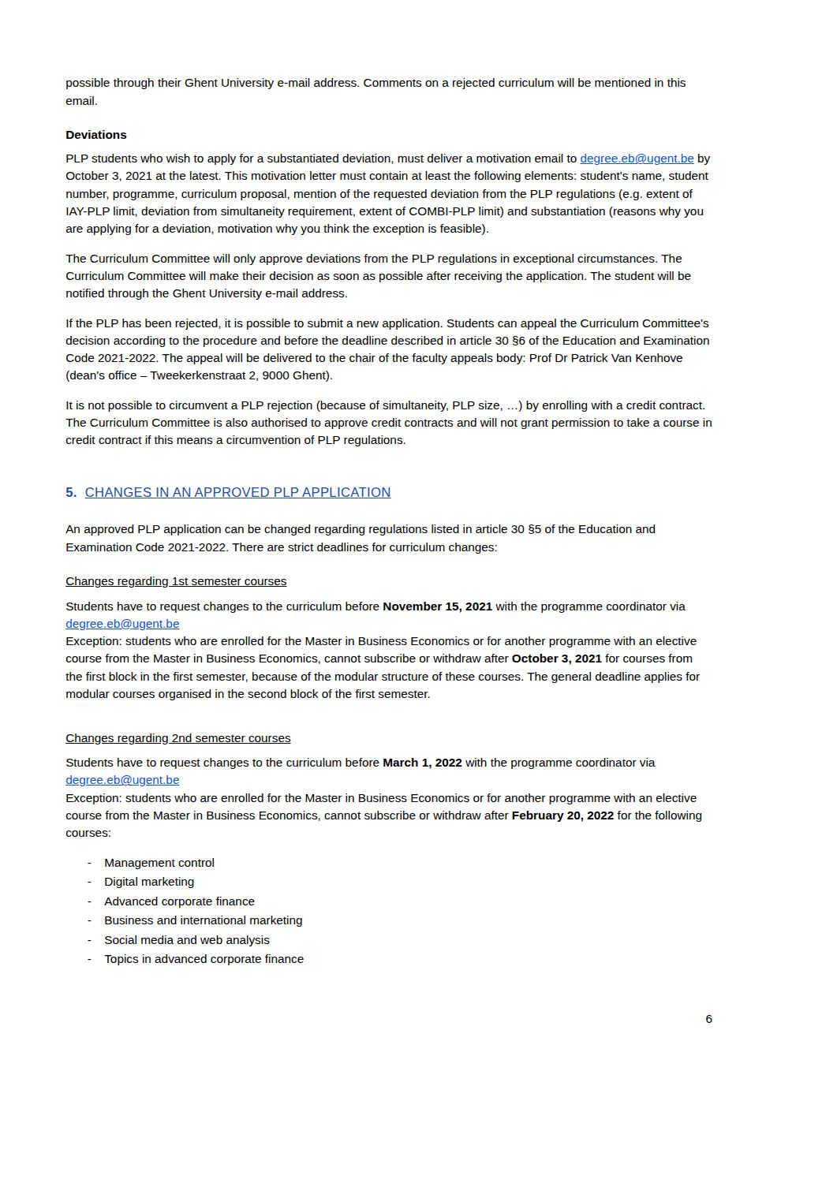possible through their Ghent University e-mail address. Comments on a rejected curriculum will be mentioned in this email.
Deviations
PLP students who wish to apply for a substantiated deviation, must deliver a motivation email to degree.eb@ugent.be by October 3, 2021 at the latest. This motivation letter must contain at least the following elements: student's name, student number, programme, curriculum proposal, mention of the requested deviation from the PLP regulations (e.g. extent of IAY-PLP limit, deviation from simultaneity requirement, extent of COMBI-PLP limit) and substantiation (reasons why you are applying for a deviation, motivation why you think the exception is feasible).
The Curriculum Committee will only approve deviations from the PLP regulations in exceptional circumstances. The Curriculum Committee will make their decision as soon as possible after receiving the application. The student will be notified through the Ghent University e-mail address.
If the PLP has been rejected, it is possible to submit a new application. Students can appeal the Curriculum Committee's decision according to the procedure and before the deadline described in article 30 §6 of the Education and Examination Code 2021-2022. The appeal will be delivered to the chair of the faculty appeals body: Prof Dr Patrick Van Kenhove (dean's office – Tweekerkenstraat 2, 9000 Ghent).
It is not possible to circumvent a PLP rejection (because of simultaneity, PLP size, …) by enrolling with a credit contract. The Curriculum Committee is also authorised to approve credit contracts and will not grant permission to take a course in credit contract if this means a circumvention of PLP regulations.
5. Changes in an approved PLP application
An approved PLP application can be changed regarding regulations listed in article 30 §5 of the Education and Examination Code 2021-2022. There are strict deadlines for curriculum changes:
Changes regarding 1st semester courses
Students have to request changes to the curriculum before November 15, 2021 with the programme coordinator via degree.eb@ugent.be
Exception: students who are enrolled for the Master in Business Economics or for another programme with an elective course from the Master in Business Economics, cannot subscribe or withdraw after October 3, 2021 for courses from the first block in the first semester, because of the modular structure of these courses. The general deadline applies for modular courses organised in the second block of the first semester.
Changes regarding 2nd semester courses
Students have to request changes to the curriculum before March 1, 2022 with the programme coordinator via degree.eb@ugent.be
Exception: students who are enrolled for the Master in Business Economics or for another programme with an elective course from the Master in Business Economics, cannot subscribe or withdraw after February 20, 2022 for the following courses:
Management control
Digital marketing
Advanced corporate finance
Business and international marketing
Social media and web analysis
Topics in advanced corporate finance
6